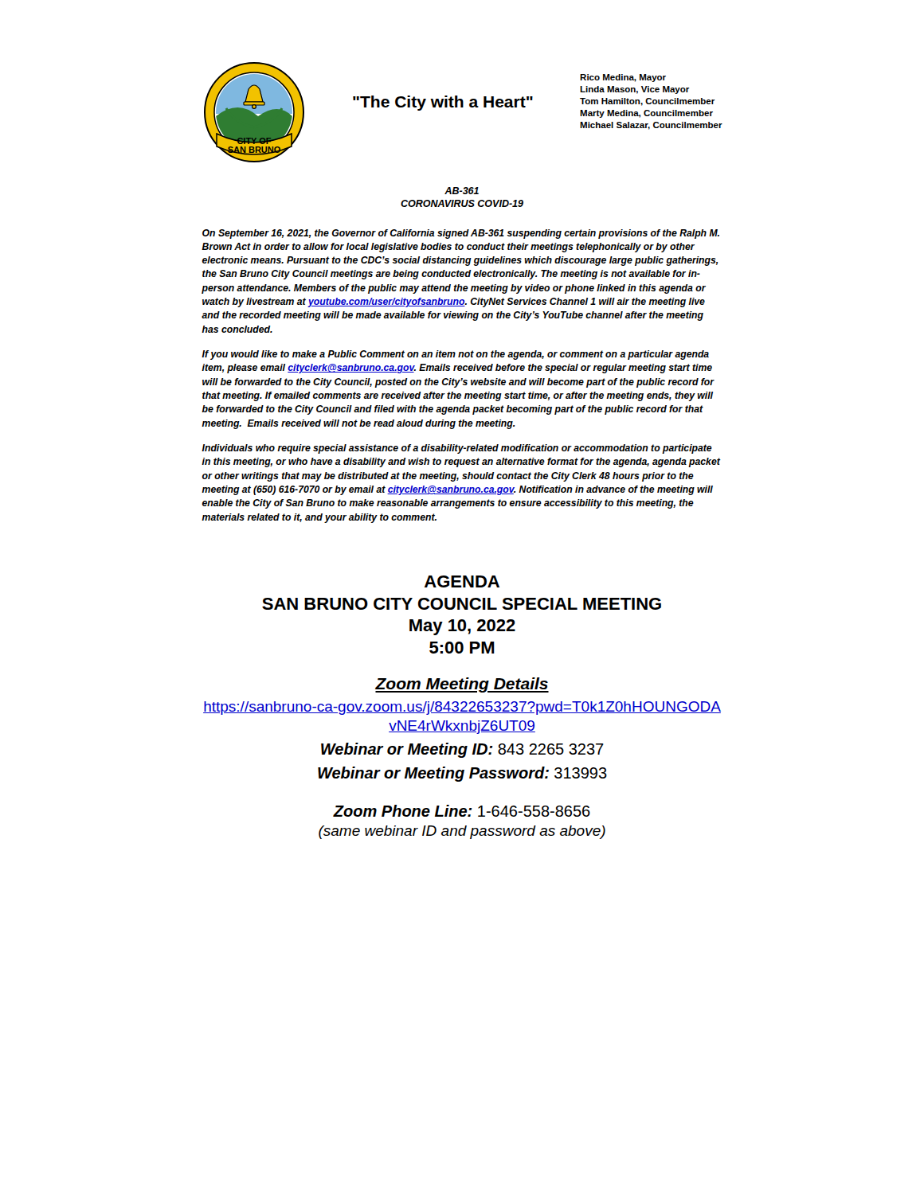CITY OF SAN BRUNO
"The City with a Heart"
Rico Medina, Mayor
Linda Mason, Vice Mayor
Tom Hamilton, Councilmember
Marty Medina, Councilmember
Michael Salazar, Councilmember
AB-361
CORONAVIRUS COVID-19
On September 16, 2021, the Governor of California signed AB-361 suspending certain provisions of the Ralph M. Brown Act in order to allow for local legislative bodies to conduct their meetings telephonically or by other electronic means. Pursuant to the CDC’s social distancing guidelines which discourage large public gatherings, the San Bruno City Council meetings are being conducted electronically. The meeting is not available for in-person attendance. Members of the public may attend the meeting by video or phone linked in this agenda or watch by livestream at youtube.com/user/cityofsanbruno. CityNet Services Channel 1 will air the meeting live and the recorded meeting will be made available for viewing on the City’s YouTube channel after the meeting has concluded.
If you would like to make a Public Comment on an item not on the agenda, or comment on a particular agenda item, please email cityclerk@sanbruno.ca.gov. Emails received before the special or regular meeting start time will be forwarded to the City Council, posted on the City’s website and will become part of the public record for that meeting. If emailed comments are received after the meeting start time, or after the meeting ends, they will be forwarded to the City Council and filed with the agenda packet becoming part of the public record for that meeting. Emails received will not be read aloud during the meeting.
Individuals who require special assistance of a disability-related modification or accommodation to participate in this meeting, or who have a disability and wish to request an alternative format for the agenda, agenda packet or other writings that may be distributed at the meeting, should contact the City Clerk 48 hours prior to the meeting at (650) 616-7070 or by email at cityclerk@sanbruno.ca.gov. Notification in advance of the meeting will enable the City of San Bruno to make reasonable arrangements to ensure accessibility to this meeting, the materials related to it, and your ability to comment.
AGENDA SAN BRUNO CITY COUNCIL SPECIAL MEETING May 10, 2022 5:00 PM
Zoom Meeting Details https://sanbruno-ca-gov.zoom.us/j/84322653237?pwd=T0k1Z0hHOUNGODAvNE4rWkxnbjZ6UT09
Webinar or Meeting ID: 843 2265 3237
Webinar or Meeting Password: 313993
Zoom Phone Line: 1-646-558-8656
(same webinar ID and password as above)